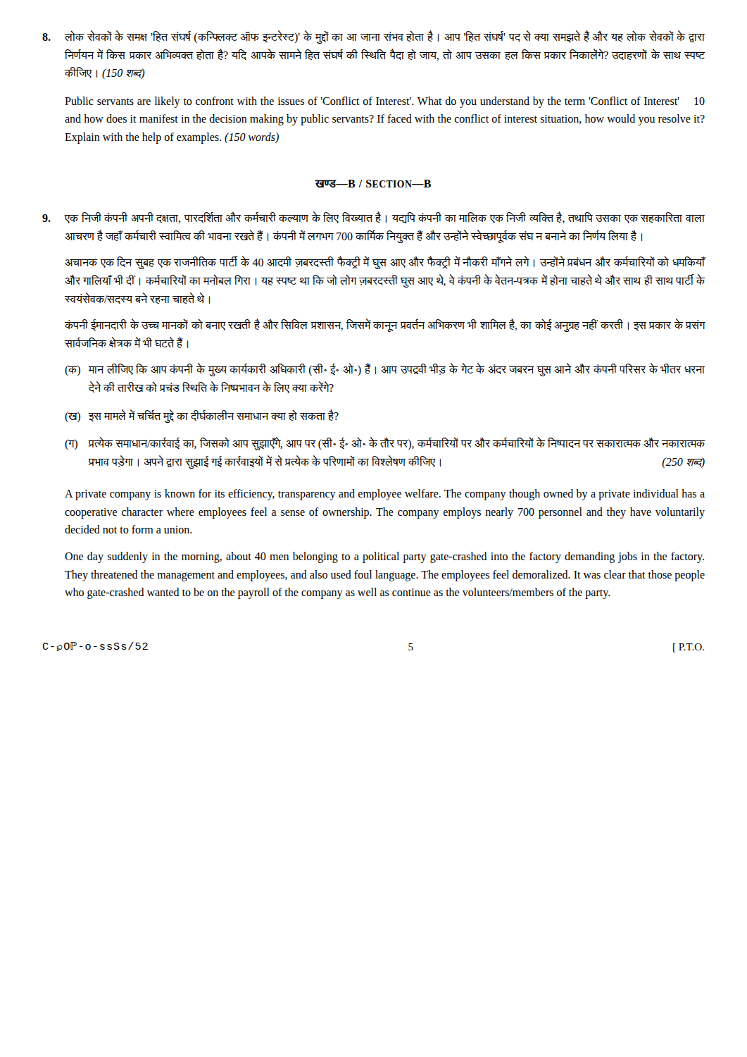8.
लोक सेवकों के समक्ष 'हित संघर्ष (कन्फ्लिक्ट ऑफ इन्टरेस्ट)' के मुद्दों का आ जाना संभव होता है। आप 'हित संघर्ष' पद से क्या समझते हैं और यह लोक सेवकों के द्वारा निर्णयन में किस प्रकार अभिव्यक्त होता है? यदि आपके सामने हित संघर्ष की स्थिति पैदा हो जाय, तो आप उसका हल किस प्रकार निकालेंगे? उदाहरणों के साथ स्पष्ट कीजिए। (150 शब्द)
10 Public servants are likely to confront with the issues of 'Conflict of Interest'. What do you understand by the term 'Conflict of Interest' and how does it manifest in the decision making by public servants? If faced with the conflict of interest situation, how would you resolve it? Explain with the help of examples. (150 words)
खण्ड—B / SECTION—B
9.
एक निजी कंपनी अपनी दक्षता, पारदर्शिता और कर्मचारी कल्याण के लिए विख्यात है। यद्यपि कंपनी का मालिक एक निजी व्यक्ति है, तथापि उसका एक सहकारिता वाला आचरण है जहाँ कर्मचारी स्वामित्व की भावना रखते हैं। कंपनी में लगभग 700 कार्मिक नियुक्त हैं और उन्होंने स्वेच्छापूर्वक संघ न बनाने का निर्णय लिया है।
अचानक एक दिन सुबह एक राजनीतिक पार्टी के 40 आदमी ज़बरदस्ती फैक्ट्री में घुस आए और फैक्ट्री में नौकरी माँगने लगे। उन्होंने प्रबंधन और कर्मचारियों को धमकियाँ और गालियाँ भी दीं। कर्मचारियों का मनोबल गिरा। यह स्पष्ट था कि जो लोग ज़बरदस्ती घुस आए थे, वे कंपनी के वेतन-पत्रक में होना चाहते थे और साथ ही साथ पार्टी के स्वयंसेवक/सदस्य बने रहना चाहते थे।
कंपनी ईमानदारी के उच्च मानकों को बनाए रखती है और सिविल प्रशासन, जिसमें कानून प्रवर्तन अभिकरण भी शामिल है, का कोई अनुग्रह नहीं करती। इस प्रकार के प्रसंग सार्वजनिक क्षेत्रक में भी घटते हैं।
(क)
मान लीजिए कि आप कंपनी के मुख्य कार्यकारी अधिकारी (सी॰ ई॰ ओ॰) हैं। आप उपद्रवी भीड़ के गेट के अंदर जबरन घुस आने और कंपनी परिसर के भीतर धरना देने की तारीख को प्रचंड स्थिति के निष्प्रभावन के लिए क्या करेंगे?
(ख)
इस मामले में चर्चित मुद्दे का दीर्घकालीन समाधान क्या हो सकता है?
(ग)
प्रत्येक समाधान/कार्रवाई का, जिसको आप सुझाएँगे, आप पर (सी॰ ई॰ ओ॰ के तौर पर), कर्मचारियों पर और कर्मचारियों के निष्पादन पर सकारात्मक और नकारात्मक प्रभाव पड़ेगा। अपने द्वारा सुझाई गई कार्रवाइयों में से प्रत्येक के परिणामों का विश्लेषण कीजिए। (250 शब्द)
A private company is known for its efficiency, transparency and employee welfare. The company though owned by a private individual has a cooperative character where employees feel a sense of ownership. The company employs nearly 700 personnel and they have voluntarily decided not to form a union.
One day suddenly in the morning, about 40 men belonging to a political party gate-crashed into the factory demanding jobs in the factory. They threatened the management and employees, and also used foul language. The employees feel demoralized. It was clear that those people who gate-crashed wanted to be on the payroll of the company as well as continue as the volunteers/members of the party.
C-℘Oℙ-о-ѕѕЅѕ/52
5
[ P.T.O.